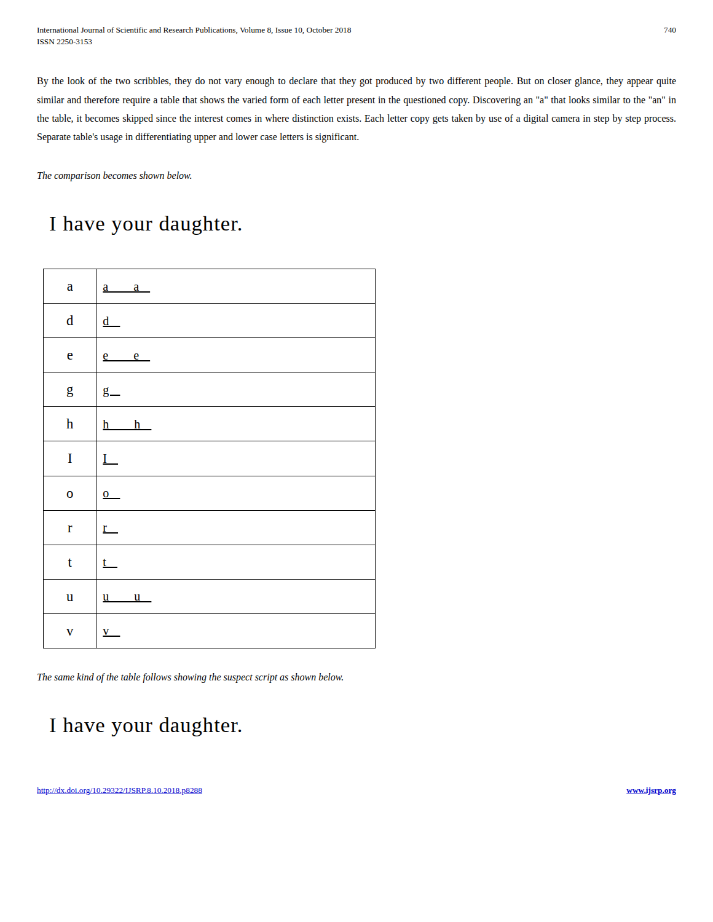International Journal of Scientific and Research Publications, Volume 8, Issue 10, October 2018
ISSN 2250-3153
740
By the look of the two scribbles, they do not vary enough to declare that they got produced by two different people. But on closer glance, they appear quite similar and therefore require a table that shows the varied form of each letter present in the questioned copy. Discovering an "a" that looks similar to the "an" in the table, it becomes skipped since the interest comes in where distinction exists. Each letter copy gets taken by use of a digital camera in step by step process. Separate table's usage in differentiating upper and lower case letters is significant.
The comparison becomes shown below.
I have your daughter.
| a | a a |
| d | d |
| e | e e |
| g | g |
| h | h h |
| I | I |
| o | o |
| r | r |
| t | t |
| u | u u |
| v | v |
The same kind of the table follows showing the suspect script as shown below.
I have your daughter.
http://dx.doi.org/10.29322/IJSRP.8.10.2018.p8288
www.ijsrp.org